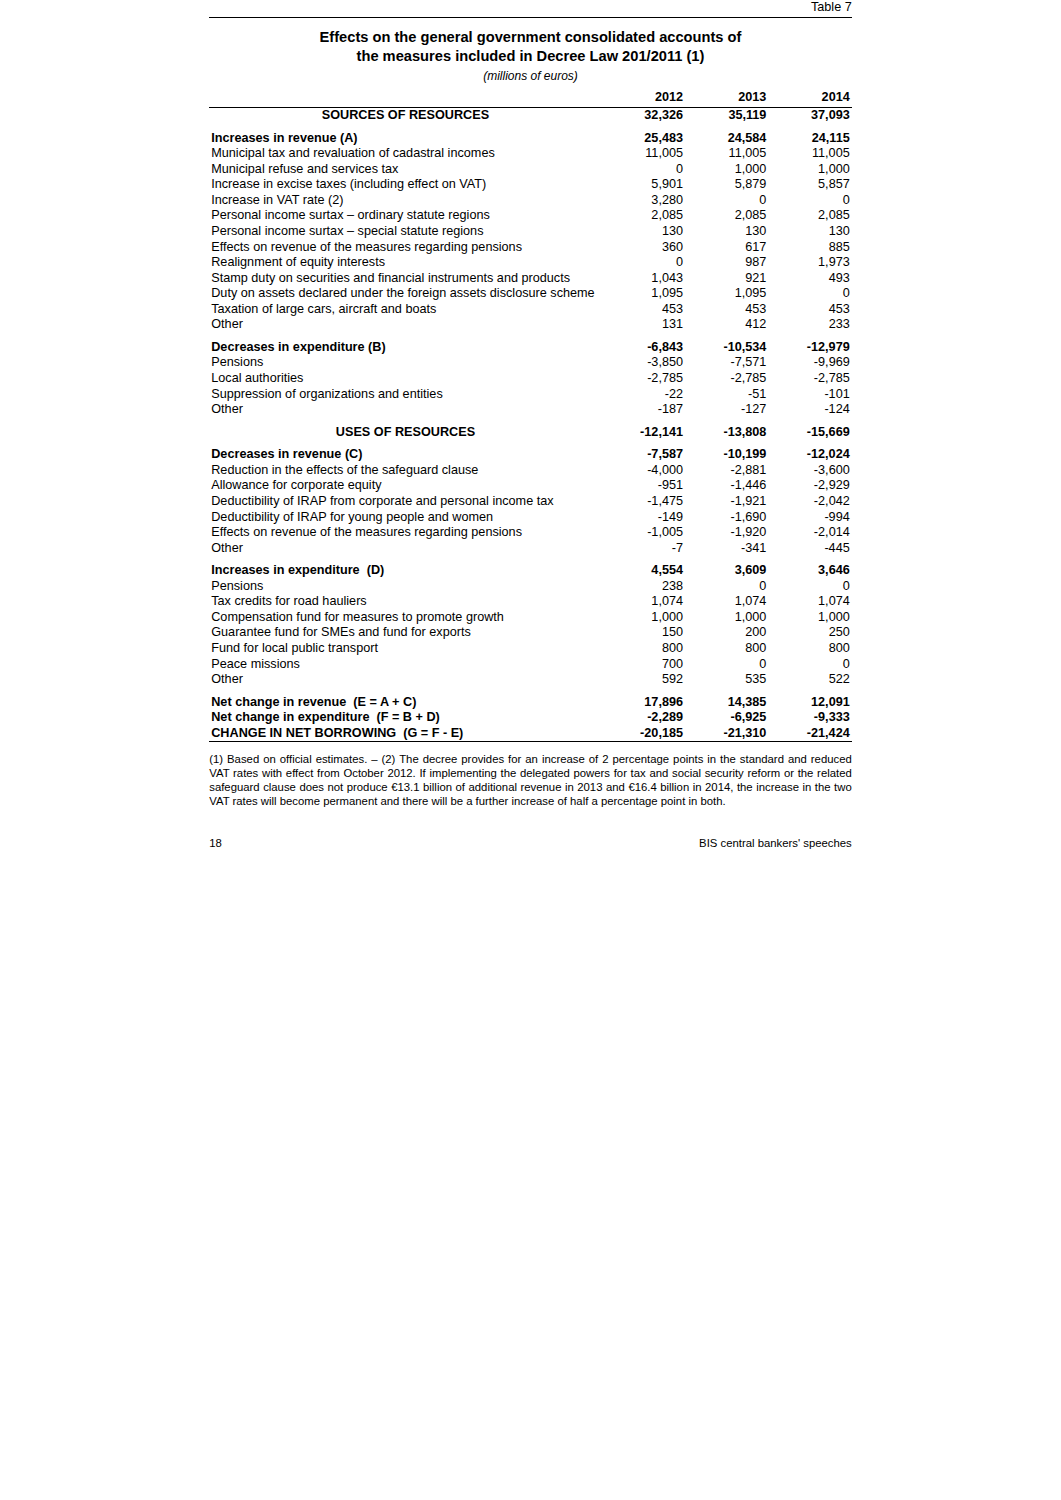Table 7
Effects on the general government consolidated accounts of
the measures included in Decree Law 201/2011 (1)
(millions of euros)
| | 2012 | 2013 | 2014 |
| --- | --- | --- | --- |
| SOURCES OF RESOURCES | 32,326 | 35,119 | 37,093 |
| Increases in revenue (A) | 25,483 | 24,584 | 24,115 |
| Municipal tax and revaluation of cadastral incomes | 11,005 | 11,005 | 11,005 |
| Municipal refuse and services tax | 0 | 1,000 | 1,000 |
| Increase in excise taxes (including effect on VAT) | 5,901 | 5,879 | 5,857 |
| Increase in VAT rate (2) | 3,280 | 0 | 0 |
| Personal income surtax – ordinary statute regions | 2,085 | 2,085 | 2,085 |
| Personal income surtax – special statute regions | 130 | 130 | 130 |
| Effects on revenue of the measures regarding pensions | 360 | 617 | 885 |
| Realignment of equity interests | 0 | 987 | 1,973 |
| Stamp duty on securities and financial instruments and products | 1,043 | 921 | 493 |
| Duty on assets declared under the foreign assets disclosure scheme | 1,095 | 1,095 | 0 |
| Taxation of large cars, aircraft and boats | 453 | 453 | 453 |
| Other | 131 | 412 | 233 |
| Decreases in expenditure (B) | -6,843 | -10,534 | -12,979 |
| Pensions | -3,850 | -7,571 | -9,969 |
| Local authorities | -2,785 | -2,785 | -2,785 |
| Suppression of organizations and entities | -22 | -51 | -101 |
| Other | -187 | -127 | -124 |
| USES OF RESOURCES | -12,141 | -13,808 | -15,669 |
| Decreases in revenue (C) | -7,587 | -10,199 | -12,024 |
| Reduction in the effects of the safeguard clause | -4,000 | -2,881 | -3,600 |
| Allowance for corporate equity | -951 | -1,446 | -2,929 |
| Deductibility of IRAP from corporate and personal income tax | -1,475 | -1,921 | -2,042 |
| Deductibility of IRAP for young people and women | -149 | -1,690 | -994 |
| Effects on revenue of the measures regarding pensions | -1,005 | -1,920 | -2,014 |
| Other | -7 | -341 | -445 |
| Increases in expenditure (D) | 4,554 | 3,609 | 3,646 |
| Pensions | 238 | 0 | 0 |
| Tax credits for road hauliers | 1,074 | 1,074 | 1,074 |
| Compensation fund for measures to promote growth | 1,000 | 1,000 | 1,000 |
| Guarantee fund for SMEs and fund for exports | 150 | 200 | 250 |
| Fund for local public transport | 800 | 800 | 800 |
| Peace missions | 700 | 0 | 0 |
| Other | 592 | 535 | 522 |
| Net change in revenue (E = A + C) | 17,896 | 14,385 | 12,091 |
| Net change in expenditure (F = B + D) | -2,289 | -6,925 | -9,333 |
| CHANGE IN NET BORROWING (G = F - E) | -20,185 | -21,310 | -21,424 |
(1) Based on official estimates. – (2) The decree provides for an increase of 2 percentage points in the standard and reduced VAT rates with effect from October 2012. If implementing the delegated powers for tax and social security reform or the related safeguard clause does not produce €13.1 billion of additional revenue in 2013 and €16.4 billion in 2014, the increase in the two VAT rates will become permanent and there will be a further increase of half a percentage point in both.
18
BIS central bankers' speeches